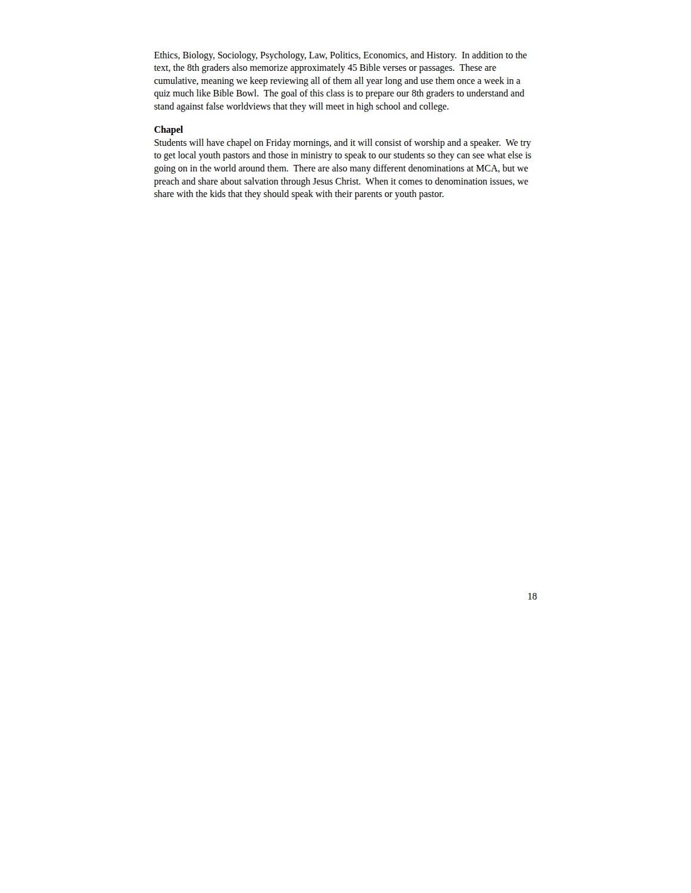Ethics, Biology, Sociology, Psychology, Law, Politics, Economics, and History. In addition to the text, the 8th graders also memorize approximately 45 Bible verses or passages. These are cumulative, meaning we keep reviewing all of them all year long and use them once a week in a quiz much like Bible Bowl. The goal of this class is to prepare our 8th graders to understand and stand against false worldviews that they will meet in high school and college.
Chapel
Students will have chapel on Friday mornings, and it will consist of worship and a speaker. We try to get local youth pastors and those in ministry to speak to our students so they can see what else is going on in the world around them. There are also many different denominations at MCA, but we preach and share about salvation through Jesus Christ. When it comes to denomination issues, we share with the kids that they should speak with their parents or youth pastor.
18